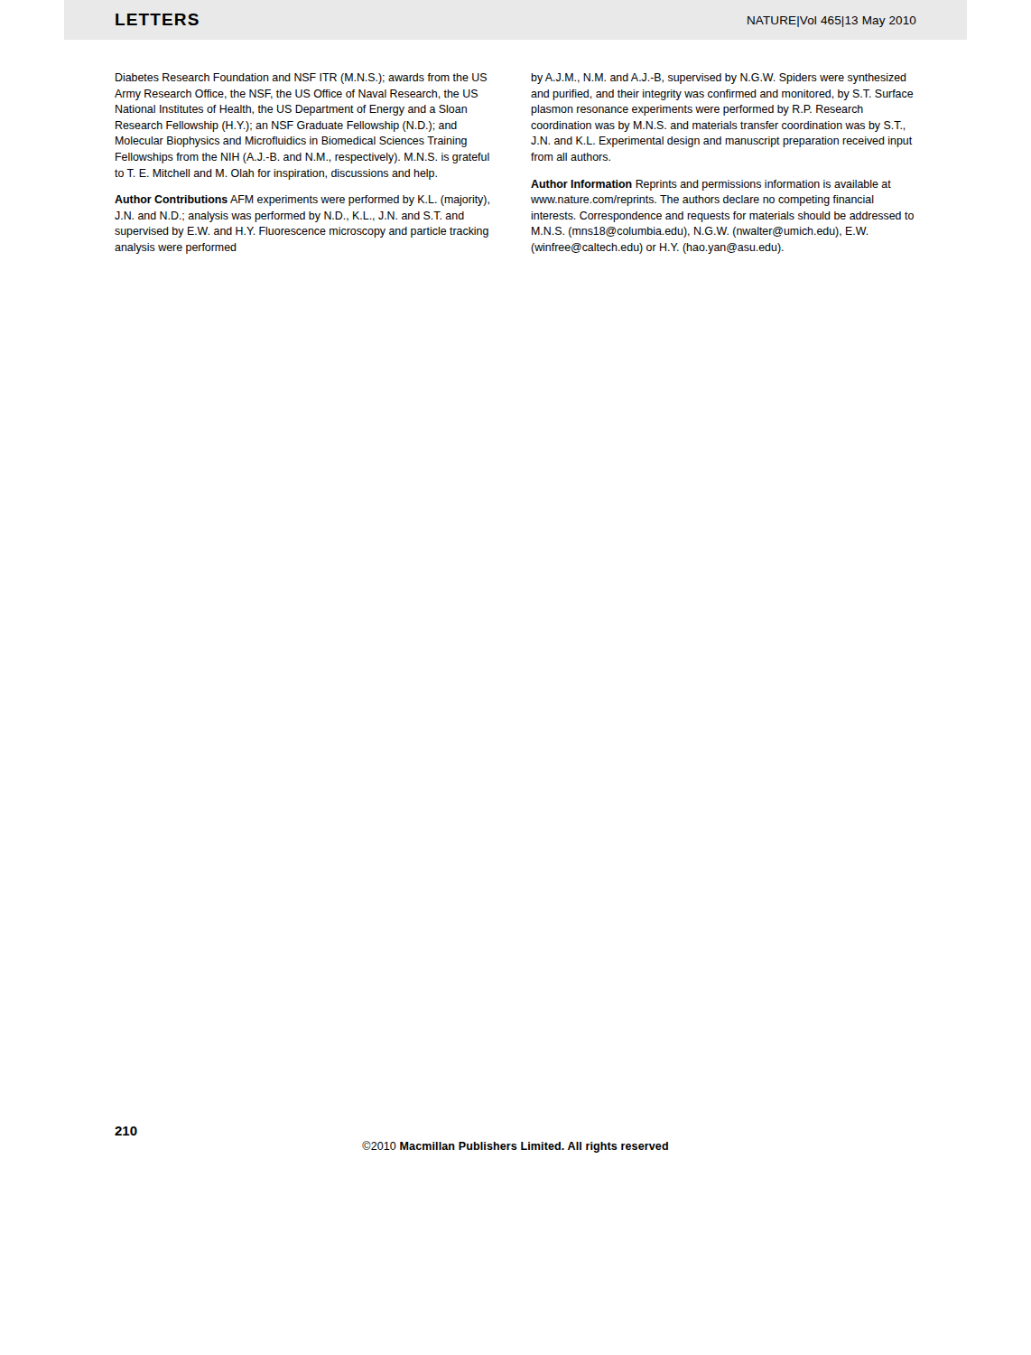Letters
NATURE|Vol 465|13 May 2010
Diabetes Research Foundation and NSF ITR (M.N.S.); awards from the US Army Research Office, the NSF, the US Office of Naval Research, the US National Institutes of Health, the US Department of Energy and a Sloan Research Fellowship (H.Y.); an NSF Graduate Fellowship (N.D.); and Molecular Biophysics and Microfluidics in Biomedical Sciences Training Fellowships from the NIH (A.J.-B. and N.M., respectively). M.N.S. is grateful to T. E. Mitchell and M. Olah for inspiration, discussions and help.
Author Contributions AFM experiments were performed by K.L. (majority), J.N. and N.D.; analysis was performed by N.D., K.L., J.N. and S.T. and supervised by E.W. and H.Y. Fluorescence microscopy and particle tracking analysis were performed
by A.J.M., N.M. and A.J.-B, supervised by N.G.W. Spiders were synthesized and purified, and their integrity was confirmed and monitored, by S.T. Surface plasmon resonance experiments were performed by R.P. Research coordination was by M.N.S. and materials transfer coordination was by S.T., J.N. and K.L. Experimental design and manuscript preparation received input from all authors.
Author Information Reprints and permissions information is available at www.nature.com/reprints. The authors declare no competing financial interests. Correspondence and requests for materials should be addressed to M.N.S. (mns18@columbia.edu), N.G.W. (nwalter@umich.edu), E.W. (winfree@caltech.edu) or H.Y. (hao.yan@asu.edu).
210
©2010 Macmillan Publishers Limited. All rights reserved